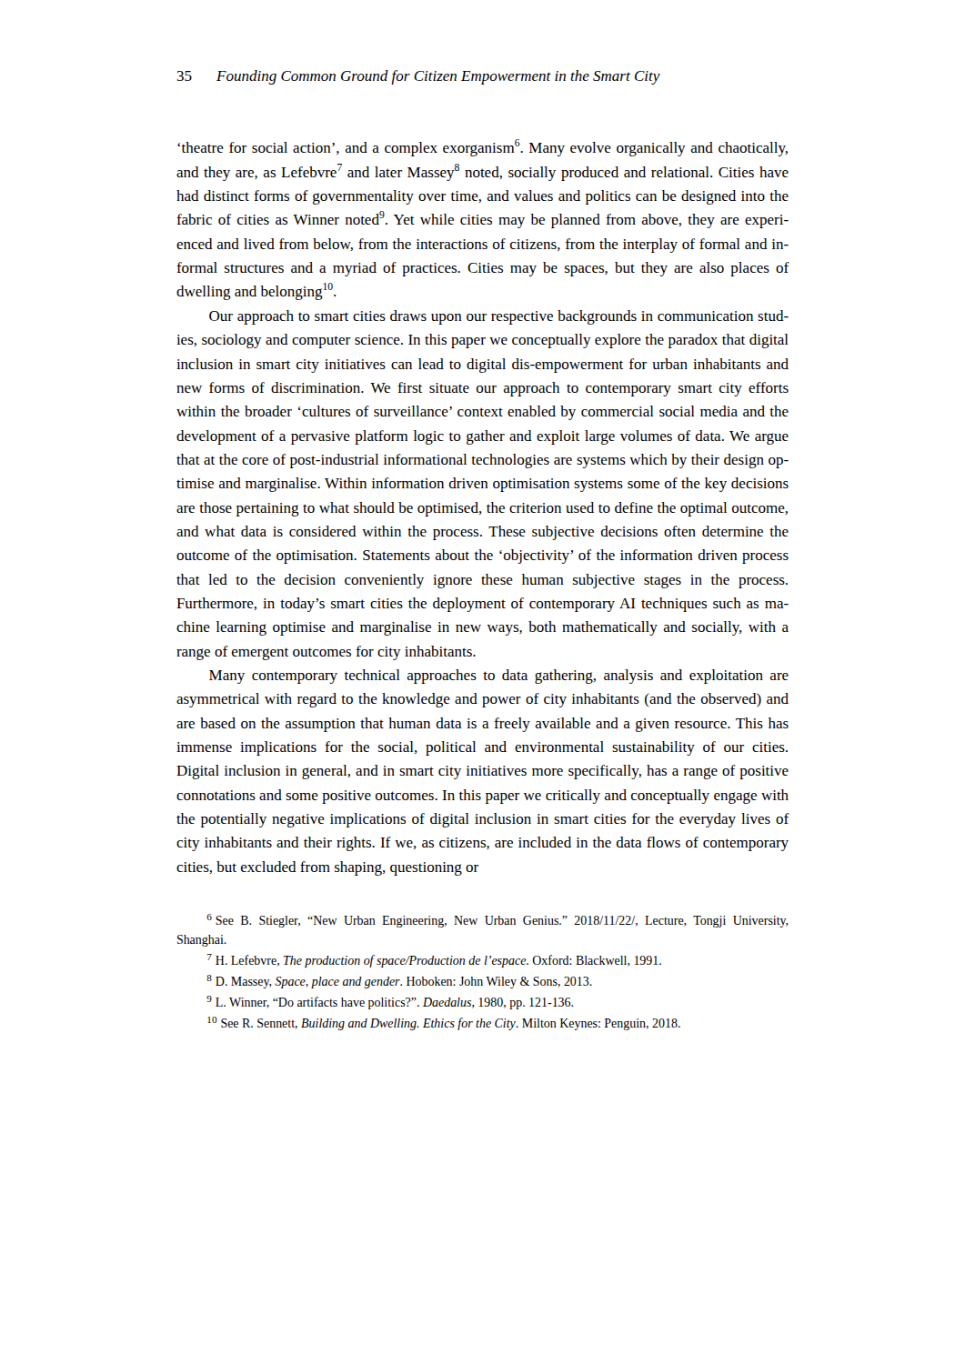35 Founding Common Ground for Citizen Empowerment in the Smart City
‘theatre for social action’, and a complex exorganism6. Many evolve organically and chaotically, and they are, as Lefebvre7 and later Massey8 noted, socially produced and relational. Cities have had distinct forms of governmentality over time, and values and politics can be designed into the fabric of cities as Winner noted9. Yet while cities may be planned from above, they are experienced and lived from below, from the interactions of citizens, from the interplay of formal and informal structures and a myriad of practices. Cities may be spaces, but they are also places of dwelling and belonging10.
Our approach to smart cities draws upon our respective backgrounds in communication studies, sociology and computer science. In this paper we conceptually explore the paradox that digital inclusion in smart city initiatives can lead to digital dis-empowerment for urban inhabitants and new forms of discrimination. We first situate our approach to contemporary smart city efforts within the broader ‘cultures of surveillance’ context enabled by commercial social media and the development of a pervasive platform logic to gather and exploit large volumes of data. We argue that at the core of post-industrial informational technologies are systems which by their design optimise and marginalise. Within information driven optimisation systems some of the key decisions are those pertaining to what should be optimised, the criterion used to define the optimal outcome, and what data is considered within the process. These subjective decisions often determine the outcome of the optimisation. Statements about the ‘objectivity’ of the information driven process that led to the decision conveniently ignore these human subjective stages in the process. Furthermore, in today’s smart cities the deployment of contemporary AI techniques such as machine learning optimise and marginalise in new ways, both mathematically and socially, with a range of emergent outcomes for city inhabitants.
Many contemporary technical approaches to data gathering, analysis and exploitation are asymmetrical with regard to the knowledge and power of city inhabitants (and the observed) and are based on the assumption that human data is a freely available and a given resource. This has immense implications for the social, political and environmental sustainability of our cities. Digital inclusion in general, and in smart city initiatives more specifically, has a range of positive connotations and some positive outcomes. In this paper we critically and conceptually engage with the potentially negative implications of digital inclusion in smart cities for the everyday lives of city inhabitants and their rights. If we, as citizens, are included in the data flows of contemporary cities, but excluded from shaping, questioning or
6 See B. Stiegler, “New Urban Engineering, New Urban Genius.” 2018/11/22/, Lecture, Tongji University, Shanghai.
7 H. Lefebvre, The production of space/Production de l’espace. Oxford: Blackwell, 1991.
8 D. Massey, Space, place and gender. Hoboken: John Wiley & Sons, 2013.
9 L. Winner, “Do artifacts have politics?”. Daedalus, 1980, pp. 121-136.
10 See R. Sennett, Building and Dwelling. Ethics for the City. Milton Keynes: Penguin, 2018.